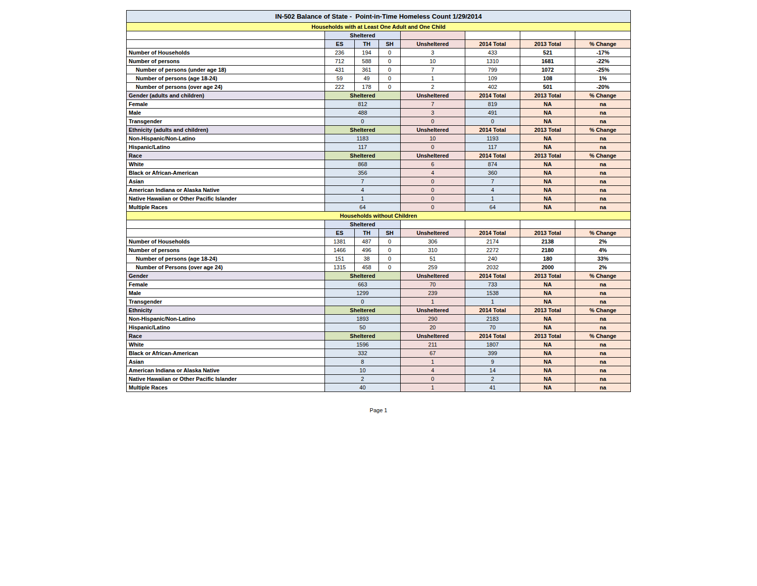| IN-502 Balance of State - Point-in-Time Homeless Count 1/29/2014 |
| Households with at Least One Adult and One Child |
| | Sheltered | | | | |
| | ES | TH | SH | Unsheltered | 2014 Total | 2013 Total | % Change |
| Number of Households | 236 | 194 | 0 | 3 | 433 | 521 | -17% |
| Number of persons | 712 | 588 | 0 | 10 | 1310 | 1681 | -22% |
| Number of persons (under age 18) | 431 | 361 | 0 | 7 | 799 | 1072 | -25% |
| Number of persons (age 18-24) | 59 | 49 | 0 | 1 | 109 | 108 | 1% |
| Number of persons (over age 24) | 222 | 178 | 0 | 2 | 402 | 501 | -20% |
| Gender (adults and children) | Sheltered | Unsheltered | 2014 Total | 2013 Total | % Change |
| Female | 812 | 7 | 819 | NA | na |
| Male | 488 | 3 | 491 | NA | na |
| Transgender | 0 | 0 | 0 | NA | na |
| Ethnicity (adults and children) | Sheltered | Unsheltered | 2014 Total | 2013 Total | % Change |
| Non-Hispanic/Non-Latino | 1183 | 10 | 1193 | NA | na |
| Hispanic/Latino | 117 | 0 | 117 | NA | na |
| Race | Sheltered | Unsheltered | 2014 Total | 2013 Total | % Change |
| White | 868 | 6 | 874 | NA | na |
| Black or African-American | 356 | 4 | 360 | NA | na |
| Asian | 7 | 0 | 7 | NA | na |
| American Indiana or Alaska Native | 4 | 0 | 4 | NA | na |
| Native Hawaiian or Other Pacific Islander | 1 | 0 | 1 | NA | na |
| Multiple Races | 64 | 0 | 64 | NA | na |
| Households without Children |
| | Sheltered | | | | |
| | ES | TH | SH | Unsheltered | 2014 Total | 2013 Total | % Change |
| Number of Households | 1381 | 487 | 0 | 306 | 2174 | 2138 | 2% |
| Number of persons | 1466 | 496 | 0 | 310 | 2272 | 2180 | 4% |
| Number of persons (age 18-24) | 151 | 38 | 0 | 51 | 240 | 180 | 33% |
| Number of Persons (over age 24) | 1315 | 458 | 0 | 259 | 2032 | 2000 | 2% |
| Gender | Sheltered | Unsheltered | 2014 Total | 2013 Total | % Change |
| Female | 663 | 70 | 733 | NA | na |
| Male | 1299 | 239 | 1538 | NA | na |
| Transgender | 0 | 1 | 1 | NA | na |
| Ethnicity | Sheltered | Unsheltered | 2014 Total | 2013 Total | % Change |
| Non-Hispanic/Non-Latino | 1893 | 290 | 2183 | NA | na |
| Hispanic/Latino | 50 | 20 | 70 | NA | na |
| Race | Sheltered | Unsheltered | 2014 Total | 2013 Total | % Change |
| White | 1596 | 211 | 1807 | NA | na |
| Black or African-American | 332 | 67 | 399 | NA | na |
| Asian | 8 | 1 | 9 | NA | na |
| American Indiana or Alaska Native | 10 | 4 | 14 | NA | na |
| Native Hawaiian or Other Pacific Islander | 2 | 0 | 2 | NA | na |
| Multiple Races | 40 | 1 | 41 | NA | na |
Page 1